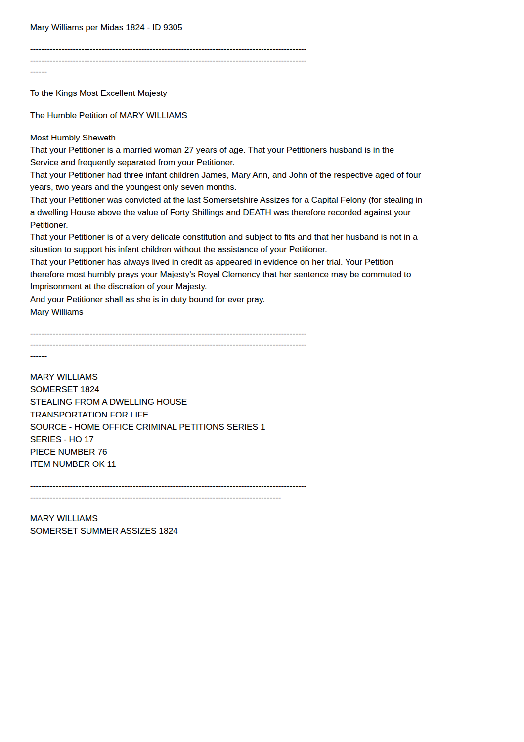Mary Williams per Midas 1824 - ID 9305
-------------------------------------------------------------------------------------------------
-------------------------------------------------------------------------------------------------
------
To the Kings Most Excellent Majesty
The Humble Petition of MARY WILLIAMS
Most Humbly Sheweth
That your Petitioner is a married woman 27 years of age. That your Petitioners husband is in the Service and frequently separated from your Petitioner.
That your Petitioner had three infant children James, Mary Ann, and John of the respective aged of four years, two years and the youngest only seven months.
That your Petitioner was convicted at the last Somersetshire Assizes for a Capital Felony (for stealing in a dwelling House above the value of Forty Shillings and DEATH was therefore recorded against your Petitioner.
That your Petitioner is of a very delicate constitution and subject to fits and that her husband is not in a situation to support his infant children without the assistance of your Petitioner.
That your Petitioner has always lived in credit as appeared in evidence on her trial. Your Petition therefore most humbly prays your Majesty's Royal Clemency that her sentence may be commuted to Imprisonment at the discretion of your Majesty.
And your Petitioner shall as she is in duty bound for ever pray.
Mary Williams
-------------------------------------------------------------------------------------------------
-------------------------------------------------------------------------------------------------
------
MARY WILLIAMS
SOMERSET 1824
STEALING FROM A DWELLING HOUSE
TRANSPORTATION FOR LIFE
SOURCE - HOME OFFICE CRIMINAL PETITIONS SERIES 1
SERIES - HO 17
PIECE NUMBER 76
ITEM NUMBER OK 11
-------------------------------------------------------------------------------------------------
----------------------------------------------------------------------------------------
MARY WILLIAMS
SOMERSET SUMMER ASSIZES 1824